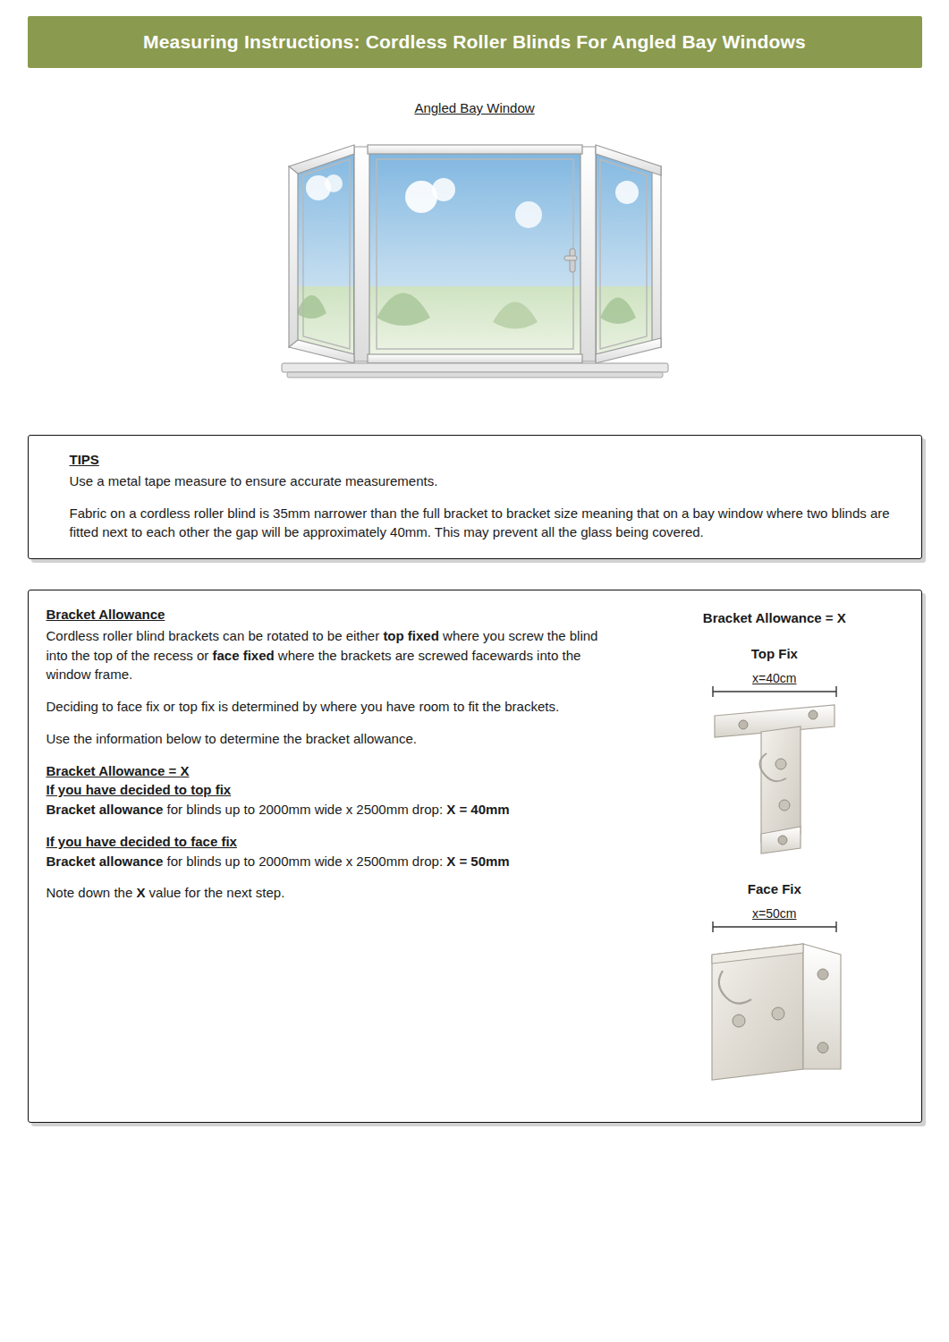Measuring Instructions: Cordless Roller Blinds For Angled Bay Windows
Angled Bay Window
TIPS
Use a metal tape measure to ensure accurate measurements.
Fabric on a cordless roller blind is 35mm narrower than the full bracket to bracket size meaning that on a bay window where two blinds are fitted next to each other the gap will be approximately 40mm. This may prevent all the glass being covered.
Bracket Allowance
Cordless roller blind brackets can be rotated to be either top fixed where you screw the blind into the top of the recess or face fixed where the brackets are screwed facewards into the window frame.
Deciding to face fix or top fix is determined by where you have room to fit the brackets.
Use the information below to determine the bracket allowance.
Bracket Allowance = X
If you have decided to top fix
Bracket allowance for blinds up to 2000mm wide x 2500mm drop: X = 40mm
If you have decided to face fix
Bracket allowance for blinds up to 2000mm wide x 2500mm drop: X = 50mm
Note down the X value for the next step.
Bracket Allowance = X
Top Fix
x=40cm
Face Fix
x=50cm